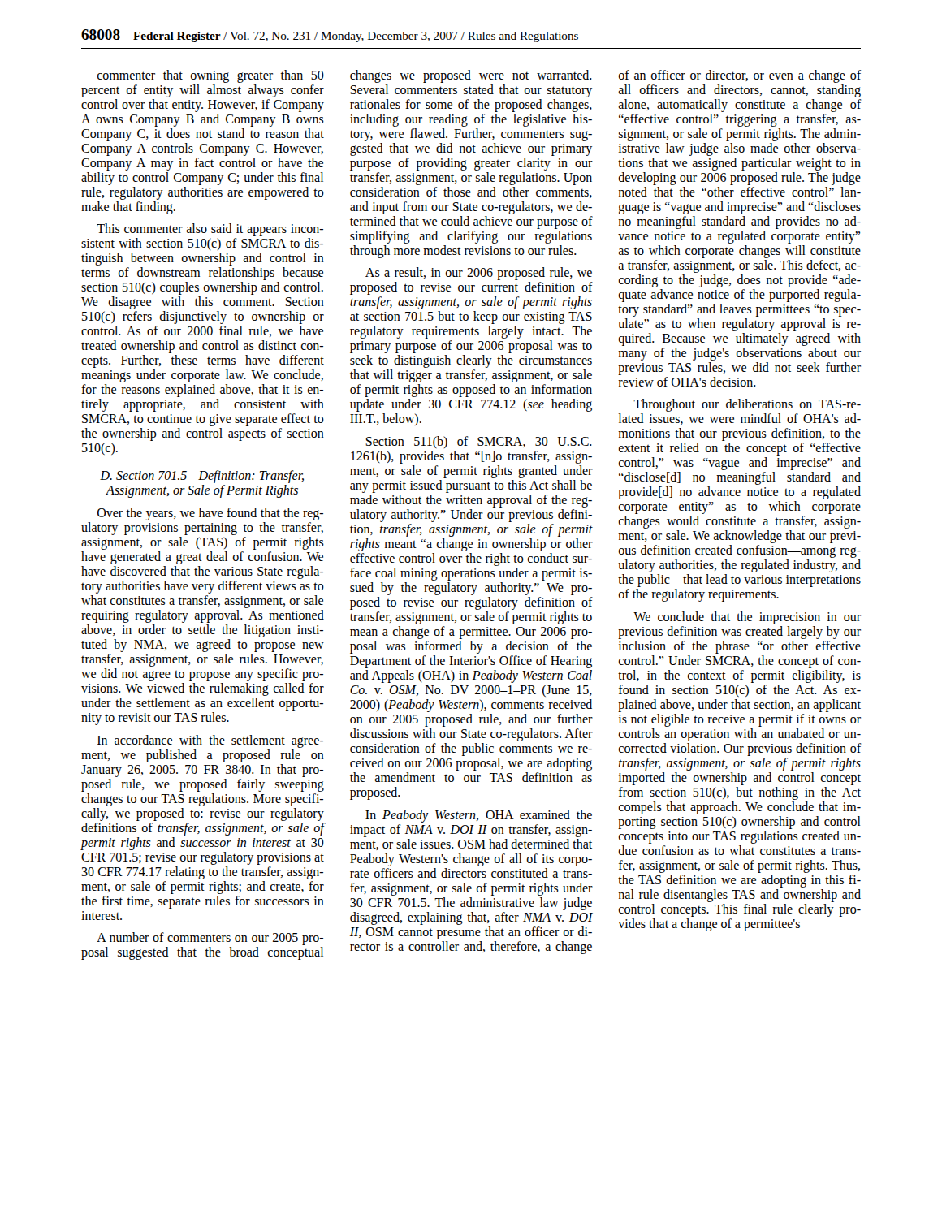68008 Federal Register / Vol. 72, No. 231 / Monday, December 3, 2007 / Rules and Regulations
commenter that owning greater than 50 percent of entity will almost always confer control over that entity. However, if Company A owns Company B and Company B owns Company C, it does not stand to reason that Company A controls Company C. However, Company A may in fact control or have the ability to control Company C; under this final rule, regulatory authorities are empowered to make that finding.
This commenter also said it appears inconsistent with section 510(c) of SMCRA to distinguish between ownership and control in terms of downstream relationships because section 510(c) couples ownership and control. We disagree with this comment. Section 510(c) refers disjunctively to ownership or control. As of our 2000 final rule, we have treated ownership and control as distinct concepts. Further, these terms have different meanings under corporate law. We conclude, for the reasons explained above, that it is entirely appropriate, and consistent with SMCRA, to continue to give separate effect to the ownership and control aspects of section 510(c).
D. Section 701.5—Definition: Transfer, Assignment, or Sale of Permit Rights
Over the years, we have found that the regulatory provisions pertaining to the transfer, assignment, or sale (TAS) of permit rights have generated a great deal of confusion. We have discovered that the various State regulatory authorities have very different views as to what constitutes a transfer, assignment, or sale requiring regulatory approval. As mentioned above, in order to settle the litigation instituted by NMA, we agreed to propose new transfer, assignment, or sale rules. However, we did not agree to propose any specific provisions. We viewed the rulemaking called for under the settlement as an excellent opportunity to revisit our TAS rules.
In accordance with the settlement agreement, we published a proposed rule on January 26, 2005. 70 FR 3840. In that proposed rule, we proposed fairly sweeping changes to our TAS regulations. More specifically, we proposed to: revise our regulatory definitions of transfer, assignment, or sale of permit rights and successor in interest at 30 CFR 701.5; revise our regulatory provisions at 30 CFR 774.17 relating to the transfer, assignment, or sale of permit rights; and create, for the first time, separate rules for successors in interest.
A number of commenters on our 2005 proposal suggested that the broad conceptual changes we proposed were not warranted. Several commenters stated that our statutory rationales for some of the proposed changes, including our reading of the legislative history, were flawed. Further, commenters suggested that we did not achieve our primary purpose of providing greater clarity in our transfer, assignment, or sale regulations. Upon consideration of those and other comments, and input from our State co-regulators, we determined that we could achieve our purpose of simplifying and clarifying our regulations through more modest revisions to our rules.
As a result, in our 2006 proposed rule, we proposed to revise our current definition of transfer, assignment, or sale of permit rights at section 701.5 but to keep our existing TAS regulatory requirements largely intact. The primary purpose of our 2006 proposal was to seek to distinguish clearly the circumstances that will trigger a transfer, assignment, or sale of permit rights as opposed to an information update under 30 CFR 774.12 (see heading III.T., below).
Section 511(b) of SMCRA, 30 U.S.C. 1261(b), provides that “[n]o transfer, assignment, or sale of permit rights granted under any permit issued pursuant to this Act shall be made without the written approval of the regulatory authority.” Under our previous definition, transfer, assignment, or sale of permit rights meant “a change in ownership or other effective control over the right to conduct surface coal mining operations under a permit issued by the regulatory authority.” We proposed to revise our regulatory definition of transfer, assignment, or sale of permit rights to mean a change of a permittee. Our 2006 proposal was informed by a decision of the Department of the Interior's Office of Hearing and Appeals (OHA) in Peabody Western Coal Co. v. OSM, No. DV 2000–1–PR (June 15, 2000) (Peabody Western), comments received on our 2005 proposed rule, and our further discussions with our State co-regulators. After consideration of the public comments we received on our 2006 proposal, we are adopting the amendment to our TAS definition as proposed.
In Peabody Western, OHA examined the impact of NMA v. DOI II on transfer, assignment, or sale issues. OSM had determined that Peabody Western's change of all of its corporate officers and directors constituted a transfer, assignment, or sale of permit rights under 30 CFR 701.5. The administrative law judge disagreed, explaining that, after NMA v. DOI II, OSM cannot presume that an officer or director is a controller and, therefore, a change of an officer or director, or even a change of all officers and directors, cannot, standing alone, automatically constitute a change of “effective control” triggering a transfer, assignment, or sale of permit rights. The administrative law judge also made other observations that we assigned particular weight to in developing our 2006 proposed rule. The judge noted that the “other effective control” language is “vague and imprecise” and “discloses no meaningful standard and provides no advance notice to a regulated corporate entity” as to which corporate changes will constitute a transfer, assignment, or sale. This defect, according to the judge, does not provide “adequate advance notice of the purported regulatory standard” and leaves permittees “to speculate” as to when regulatory approval is required. Because we ultimately agreed with many of the judge's observations about our previous TAS rules, we did not seek further review of OHA's decision.
Throughout our deliberations on TAS-related issues, we were mindful of OHA's admonitions that our previous definition, to the extent it relied on the concept of “effective control,” was “vague and imprecise” and “disclose[d] no meaningful standard and provide[d] no advance notice to a regulated corporate entity” as to which corporate changes would constitute a transfer, assignment, or sale. We acknowledge that our previous definition created confusion—among regulatory authorities, the regulated industry, and the public—that lead to various interpretations of the regulatory requirements.
We conclude that the imprecision in our previous definition was created largely by our inclusion of the phrase “or other effective control.” Under SMCRA, the concept of control, in the context of permit eligibility, is found in section 510(c) of the Act. As explained above, under that section, an applicant is not eligible to receive a permit if it owns or controls an operation with an unabated or uncorrected violation. Our previous definition of transfer, assignment, or sale of permit rights imported the ownership and control concept from section 510(c), but nothing in the Act compels that approach. We conclude that importing section 510(c) ownership and control concepts into our TAS regulations created undue confusion as to what constitutes a transfer, assignment, or sale of permit rights. Thus, the TAS definition we are adopting in this final rule disentangles TAS and ownership and control concepts. This final rule clearly provides that a change of a permittee's